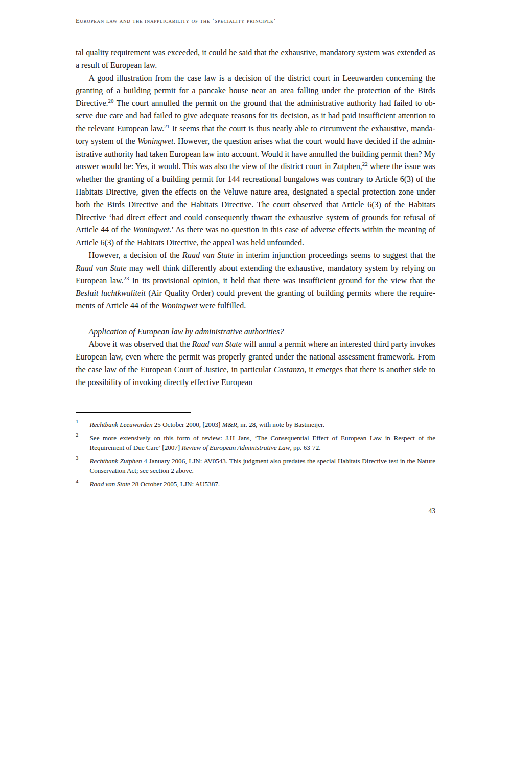European law and the inapplicability of the ‘speciality principle’
tal quality requirement was exceeded, it could be said that the exhaustive, mandatory system was extended as a result of European law.
A good illustration from the case law is a decision of the district court in Leeuwarden concerning the granting of a building permit for a pancake house near an area falling under the protection of the Birds Directive.20 The court annulled the permit on the ground that the administrative authority had failed to observe due care and had failed to give adequate reasons for its decision, as it had paid insufficient attention to the relevant European law.21 It seems that the court is thus neatly able to circumvent the exhaustive, mandatory system of the Woningwet. However, the question arises what the court would have decided if the administrative authority had taken European law into account. Would it have annulled the building permit then? My answer would be: Yes, it would. This was also the view of the district court in Zutphen,22 where the issue was whether the granting of a building permit for 144 recreational bungalows was contrary to Article 6(3) of the Habitats Directive, given the effects on the Veluwe nature area, designated a special protection zone under both the Birds Directive and the Habitats Directive. The court observed that Article 6(3) of the Habitats Directive ‘had direct effect and could consequently thwart the exhaustive system of grounds for refusal of Article 44 of the Woningwet.’ As there was no question in this case of adverse effects within the meaning of Article 6(3) of the Habitats Directive, the appeal was held unfounded.
However, a decision of the Raad van State in interim injunction proceedings seems to suggest that the Raad van State may well think differently about extending the exhaustive, mandatory system by relying on European law.23 In its provisional opinion, it held that there was insufficient ground for the view that the Besluit luchtkwaliteit (Air Quality Order) could prevent the granting of building permits where the requirements of Article 44 of the Woningwet were fulfilled.
Application of European law by administrative authorities?
Above it was observed that the Raad van State will annul a permit where an interested third party invokes European law, even where the permit was properly granted under the national assessment framework. From the case law of the European Court of Justice, in particular Costanzo, it emerges that there is another side to the possibility of invoking directly effective European
Rechtbank Leeuwarden 25 October 2000, [2003] M&R, nr. 28, with note by Bastmeijer.
See more extensively on this form of review: J.H Jans, ‘The Consequential Effect of European Law in Respect of the Requirement of Due Care’ [2007] Review of European Administrative Law, pp. 63-72.
Rechtbank Zutphen 4 January 2006, LJN: AV0543. This judgment also predates the special Habitats Directive test in the Nature Conservation Act; see section 2 above.
Raad van State 28 October 2005, LJN: AU5387.
43